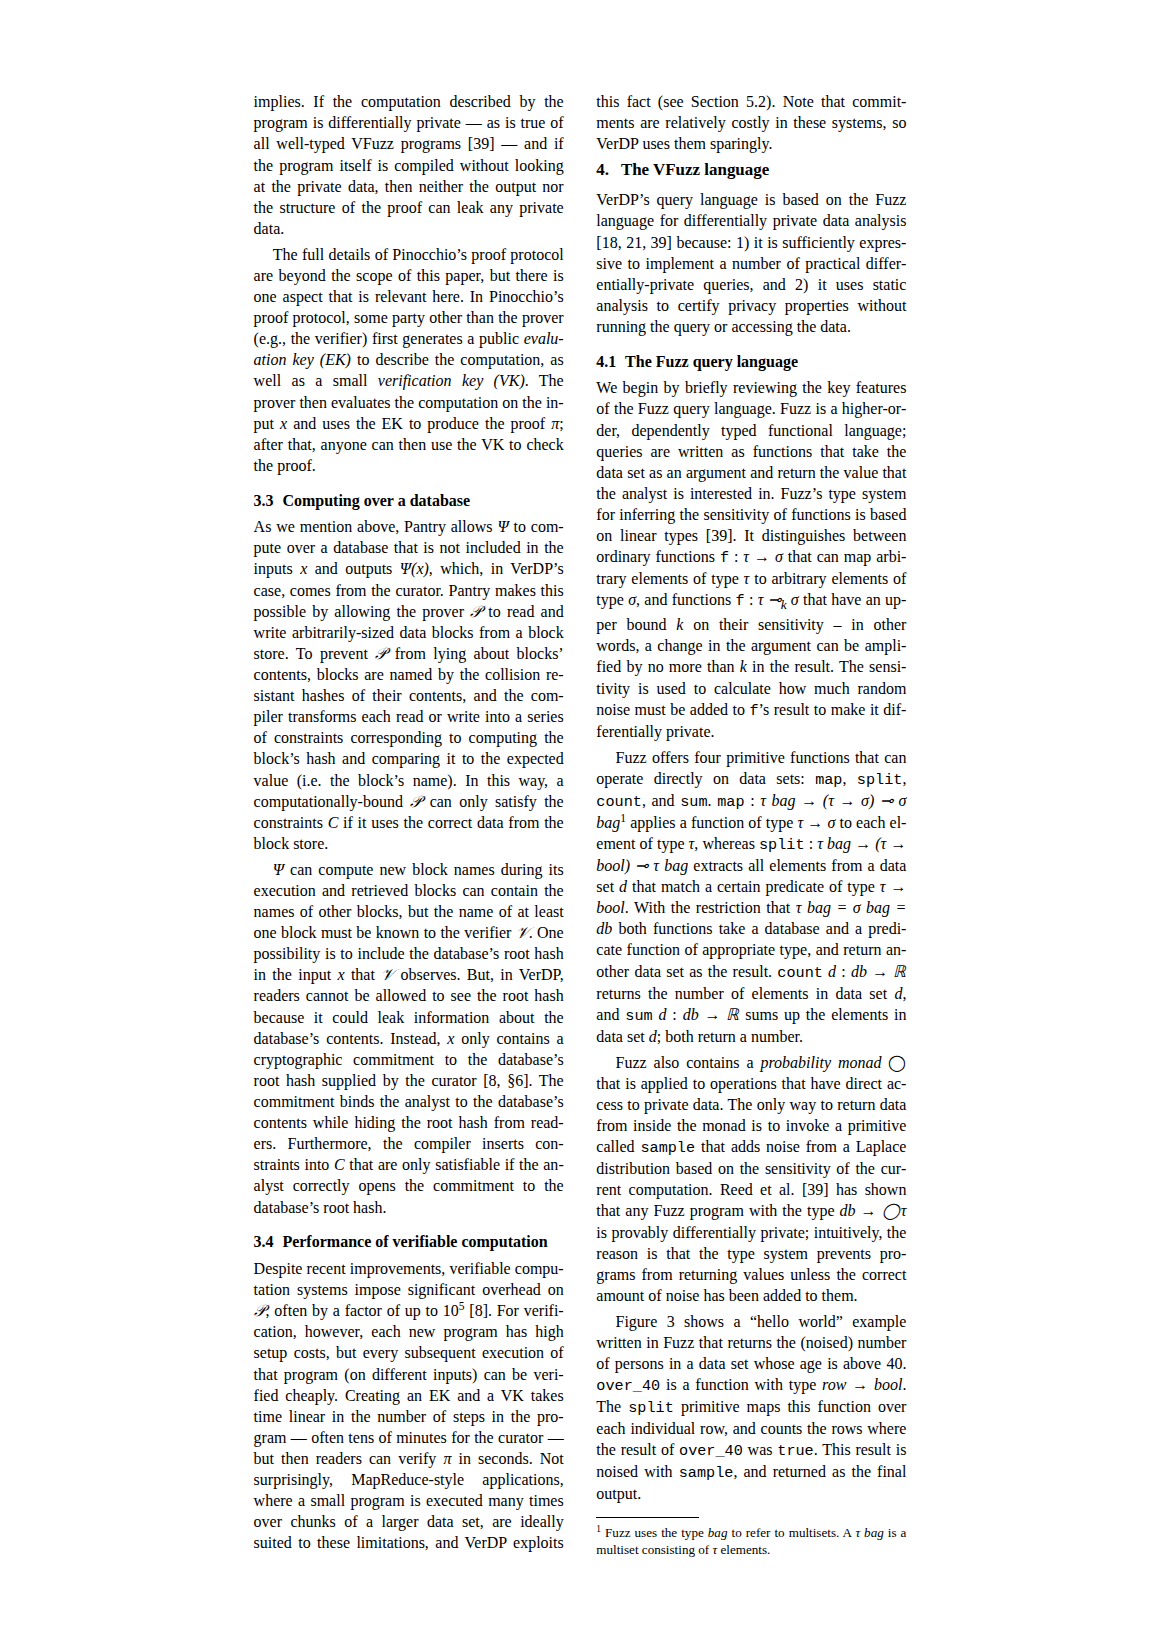implies. If the computation described by the program is differentially private — as is true of all well-typed VFuzz programs [39] — and if the program itself is compiled without looking at the private data, then neither the output nor the structure of the proof can leak any private data.
The full details of Pinocchio’s proof protocol are beyond the scope of this paper, but there is one aspect that is relevant here. In Pinocchio’s proof protocol, some party other than the prover (e.g., the verifier) first generates a public evaluation key (EK) to describe the computation, as well as a small verification key (VK). The prover then evaluates the computation on the input x and uses the EK to produce the proof π; after that, anyone can then use the VK to check the proof.
3.3 Computing over a database
As we mention above, Pantry allows Ψ to compute over a database that is not included in the inputs x and outputs Ψ(x), which, in VerDP’s case, comes from the curator. Pantry makes this possible by allowing the prover 𝒫 to read and write arbitrarily-sized data blocks from a block store. To prevent 𝒫 from lying about blocks’ contents, blocks are named by the collision resistant hashes of their contents, and the compiler transforms each read or write into a series of constraints corresponding to computing the block’s hash and comparing it to the expected value (i.e. the block’s name). In this way, a computationally-bound 𝒫 can only satisfy the constraints C if it uses the correct data from the block store.
Ψ can compute new block names during its execution and retrieved blocks can contain the names of other blocks, but the name of at least one block must be known to the verifier 𝒱. One possibility is to include the database’s root hash in the input x that 𝒱 observes. But, in VerDP, readers cannot be allowed to see the root hash because it could leak information about the database’s contents. Instead, x only contains a cryptographic commitment to the database’s root hash supplied by the curator [8, §6]. The commitment binds the analyst to the database’s contents while hiding the root hash from readers. Furthermore, the compiler inserts constraints into C that are only satisfiable if the analyst correctly opens the commitment to the database’s root hash.
3.4 Performance of verifiable computation
Despite recent improvements, verifiable computation systems impose significant overhead on 𝒫, often by a factor of up to 105 [8]. For verification, however, each new program has high setup costs, but every subsequent execution of that program (on different inputs) can be verified cheaply. Creating an EK and a VK takes time linear in the number of steps in the program — often tens of minutes for the curator — but then readers can verify π in seconds. Not surprisingly, MapReduce-style applications, where a small program is executed many times over chunks of a larger data set, are ideally suited to these limitations, and VerDP exploits this fact (see Section 5.2). Note that commitments are relatively costly in these systems, so VerDP uses them sparingly.
4. The VFuzz language
VerDP’s query language is based on the Fuzz language for differentially private data analysis [18, 21, 39] because: 1) it is sufficiently expressive to implement a number of practical differentially-private queries, and 2) it uses static analysis to certify privacy properties without running the query or accessing the data.
4.1 The Fuzz query language
We begin by briefly reviewing the key features of the Fuzz query language. Fuzz is a higher-order, dependently typed functional language; queries are written as functions that take the data set as an argument and return the value that the analyst is interested in. Fuzz’s type system for inferring the sensitivity of functions is based on linear types [39]. It distinguishes between ordinary functions f : τ → σ that can map arbitrary elements of type τ to arbitrary elements of type σ, and functions f : τ ⊸k σ that have an upper bound k on their sensitivity – in other words, a change in the argument can be amplified by no more than k in the result. The sensitivity is used to calculate how much random noise must be added to f’s result to make it differentially private.
Fuzz offers four primitive functions that can operate directly on data sets: map, split, count, and sum. map : τ bag → (τ → σ) ⊸ σ bag1 applies a function of type τ → σ to each element of type τ, whereas split : τ bag → (τ → bool) ⊸ τ bag extracts all elements from a data set d that match a certain predicate of type τ → bool. With the restriction that τ bag = σ bag = db both functions take a database and a predicate function of appropriate type, and return another data set as the result. count d : db → ℝ returns the number of elements in data set d, and sum d : db → ℝ sums up the elements in data set d; both return a number.
Fuzz also contains a probability monad ◯ that is applied to operations that have direct access to private data. The only way to return data from inside the monad is to invoke a primitive called sample that adds noise from a Laplace distribution based on the sensitivity of the current computation. Reed et al. [39] has shown that any Fuzz program with the type db → ◯τ is provably differentially private; intuitively, the reason is that the type system prevents programs from returning values unless the correct amount of noise has been added to them.
Figure 3 shows a “hello world” example written in Fuzz that returns the (noised) number of persons in a data set whose age is above 40. over_40 is a function with type row → bool. The split primitive maps this function over each individual row, and counts the rows where the result of over_40 was true. This result is noised with sample, and returned as the final output.
1 Fuzz uses the type bag to refer to multisets. A τ bag is a multiset consisting of τ elements.